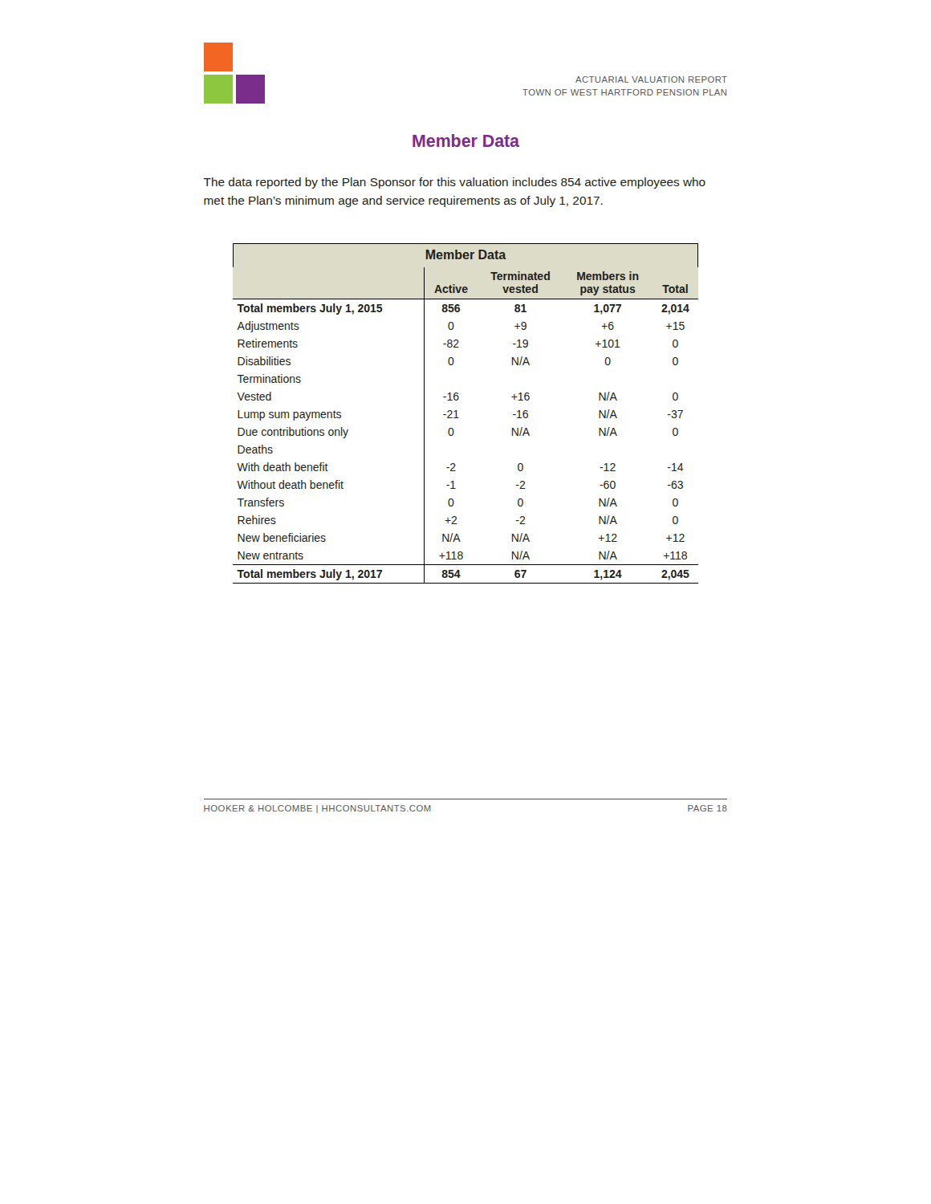ACTUARIAL VALUATION REPORT
TOWN OF WEST HARTFORD PENSION PLAN
Member Data
The data reported by the Plan Sponsor for this valuation includes 854 active employees who met the Plan’s minimum age and service requirements as of July 1, 2017.
Member Data
| | Active | Terminated vested | Members in pay status | Total |
| --- | --- | --- | --- | --- |
| Total members July 1, 2015 | 856 | 81 | 1,077 | 2,014 |
| Adjustments | 0 | +9 | +6 | +15 |
| Retirements | -82 | -19 | +101 | 0 |
| Disabilities | 0 | N/A | 0 | 0 |
| Terminations | | | | |
| Vested | -16 | +16 | N/A | 0 |
| Lump sum payments | -21 | -16 | N/A | -37 |
| Due contributions only | 0 | N/A | N/A | 0 |
| Deaths | | | | |
| With death benefit | -2 | 0 | -12 | -14 |
| Without death benefit | -1 | -2 | -60 | -63 |
| Transfers | 0 | 0 | N/A | 0 |
| Rehires | +2 | -2 | N/A | 0 |
| New beneficiaries | N/A | N/A | +12 | +12 |
| New entrants | +118 | N/A | N/A | +118 |
| Total members July 1, 2017 | 854 | 67 | 1,124 | 2,045 |
HOOKER & HOLCOMBE | HHCONSULTANTS.COM
PAGE 18